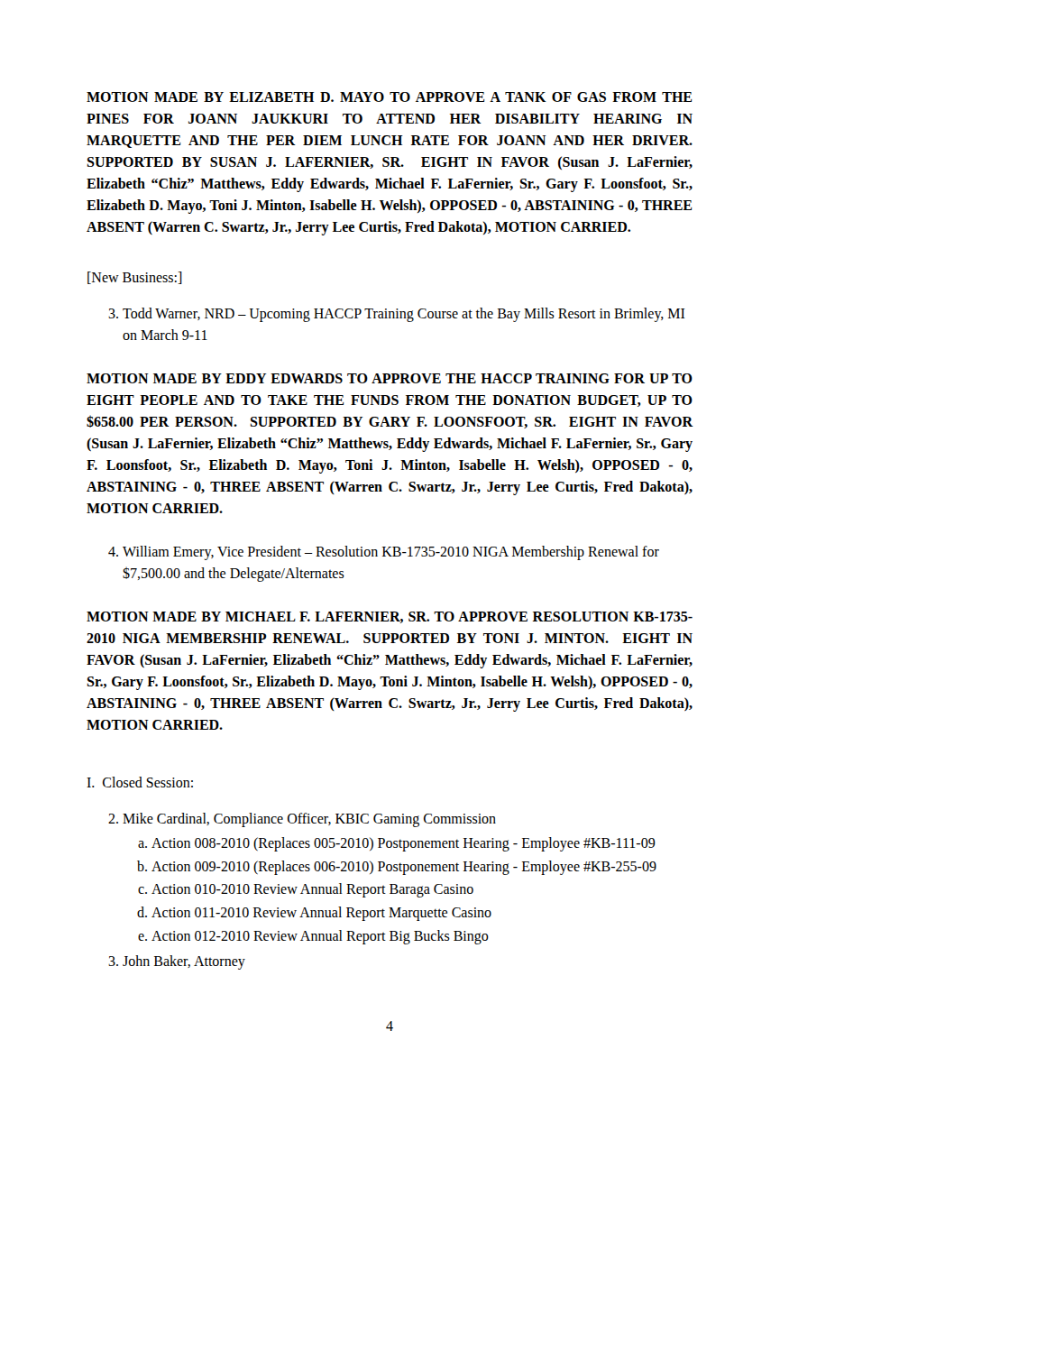MOTION MADE BY ELIZABETH D. MAYO TO APPROVE A TANK OF GAS FROM THE PINES FOR JOANN JAUKKURI TO ATTEND HER DISABILITY HEARING IN MARQUETTE AND THE PER DIEM LUNCH RATE FOR JOANN AND HER DRIVER. SUPPORTED BY SUSAN J. LAFERNIER, SR. EIGHT IN FAVOR (Susan J. LaFernier, Elizabeth “Chiz” Matthews, Eddy Edwards, Michael F. LaFernier, Sr., Gary F. Loonsfoot, Sr., Elizabeth D. Mayo, Toni J. Minton, Isabelle H. Welsh), OPPOSED - 0, ABSTAINING - 0, THREE ABSENT (Warren C. Swartz, Jr., Jerry Lee Curtis, Fred Dakota), MOTION CARRIED.
[New Business:]
Todd Warner, NRD – Upcoming HACCP Training Course at the Bay Mills Resort in Brimley, MI on March 9-11
MOTION MADE BY EDDY EDWARDS TO APPROVE THE HACCP TRAINING FOR UP TO EIGHT PEOPLE AND TO TAKE THE FUNDS FROM THE DONATION BUDGET, UP TO $658.00 PER PERSON. SUPPORTED BY GARY F. LOONSFOOT, SR. EIGHT IN FAVOR (Susan J. LaFernier, Elizabeth “Chiz” Matthews, Eddy Edwards, Michael F. LaFernier, Sr., Gary F. Loonsfoot, Sr., Elizabeth D. Mayo, Toni J. Minton, Isabelle H. Welsh), OPPOSED - 0, ABSTAINING - 0, THREE ABSENT (Warren C. Swartz, Jr., Jerry Lee Curtis, Fred Dakota), MOTION CARRIED.
William Emery, Vice President – Resolution KB-1735-2010 NIGA Membership Renewal for $7,500.00 and the Delegate/Alternates
MOTION MADE BY MICHAEL F. LAFERNIER, SR. TO APPROVE RESOLUTION KB-1735-2010 NIGA MEMBERSHIP RENEWAL. SUPPORTED BY TONI J. MINTON. EIGHT IN FAVOR (Susan J. LaFernier, Elizabeth “Chiz” Matthews, Eddy Edwards, Michael F. LaFernier, Sr., Gary F. Loonsfoot, Sr., Elizabeth D. Mayo, Toni J. Minton, Isabelle H. Welsh), OPPOSED - 0, ABSTAINING - 0, THREE ABSENT (Warren C. Swartz, Jr., Jerry Lee Curtis, Fred Dakota), MOTION CARRIED.
I. Closed Session:
Mike Cardinal, Compliance Officer, KBIC Gaming Commission
Action 008-2010 (Replaces 005-2010) Postponement Hearing - Employee #KB-111-09
Action 009-2010 (Replaces 006-2010) Postponement Hearing - Employee #KB-255-09
Action 010-2010 Review Annual Report Baraga Casino
Action 011-2010 Review Annual Report Marquette Casino
Action 012-2010 Review Annual Report Big Bucks Bingo
John Baker, Attorney
4